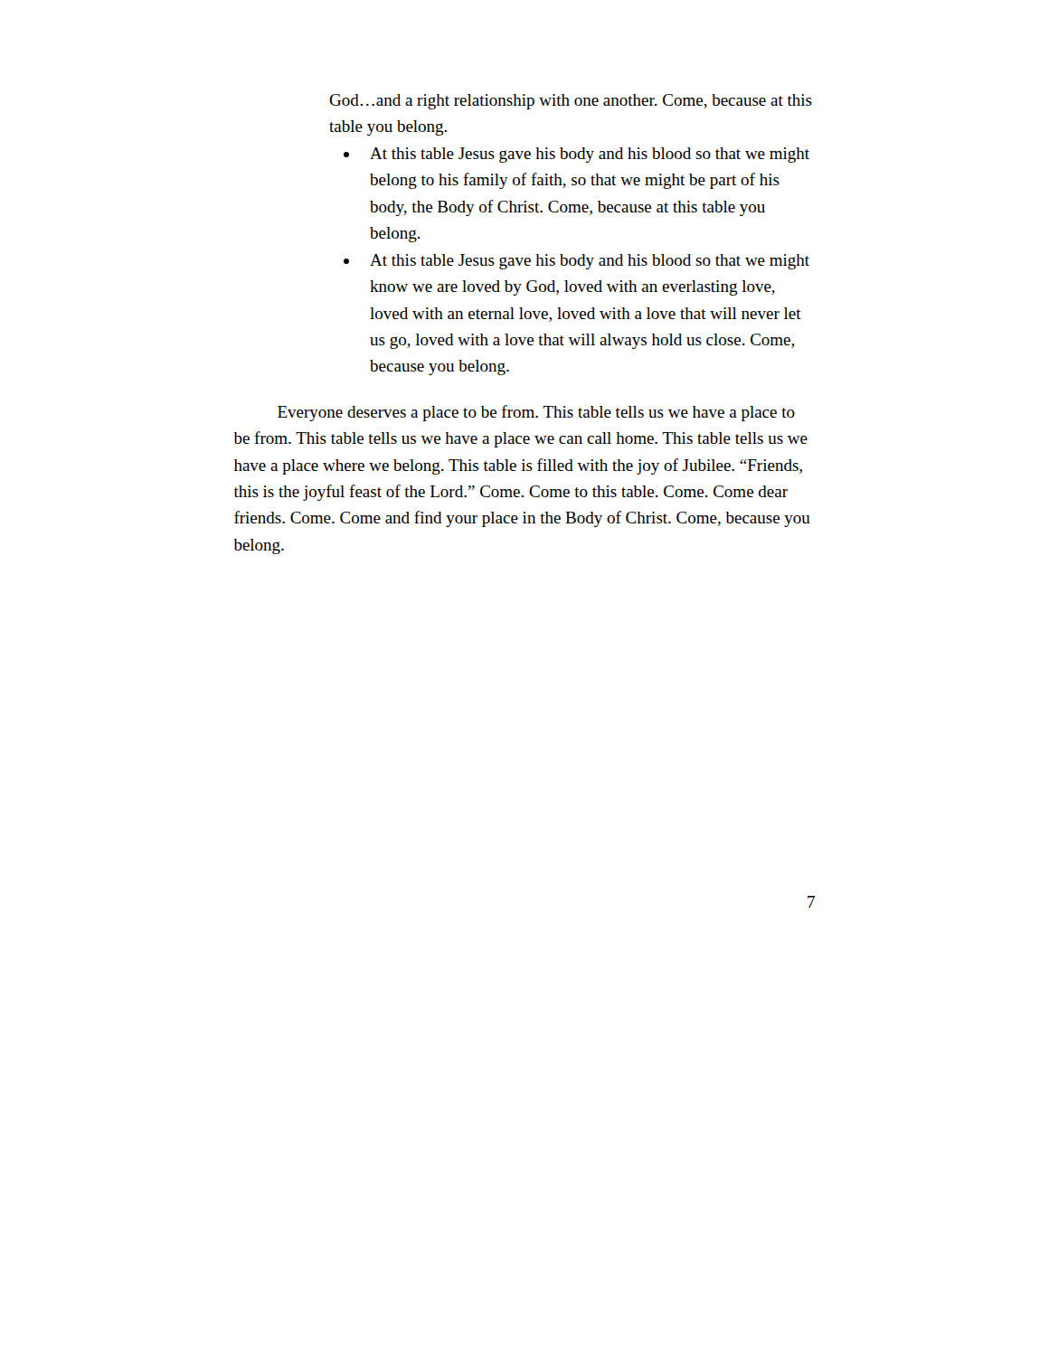God…and a right relationship with one another. Come, because at this table you belong.
At this table Jesus gave his body and his blood so that we might belong to his family of faith, so that we might be part of his body, the Body of Christ. Come, because at this table you belong.
At this table Jesus gave his body and his blood so that we might know we are loved by God, loved with an everlasting love, loved with an eternal love, loved with a love that will never let us go, loved with a love that will always hold us close. Come, because you belong.
Everyone deserves a place to be from. This table tells us we have a place to be from. This table tells us we have a place we can call home. This table tells us we have a place where we belong. This table is filled with the joy of Jubilee. “Friends, this is the joyful feast of the Lord.” Come. Come to this table. Come. Come dear friends. Come. Come and find your place in the Body of Christ. Come, because you belong.
7